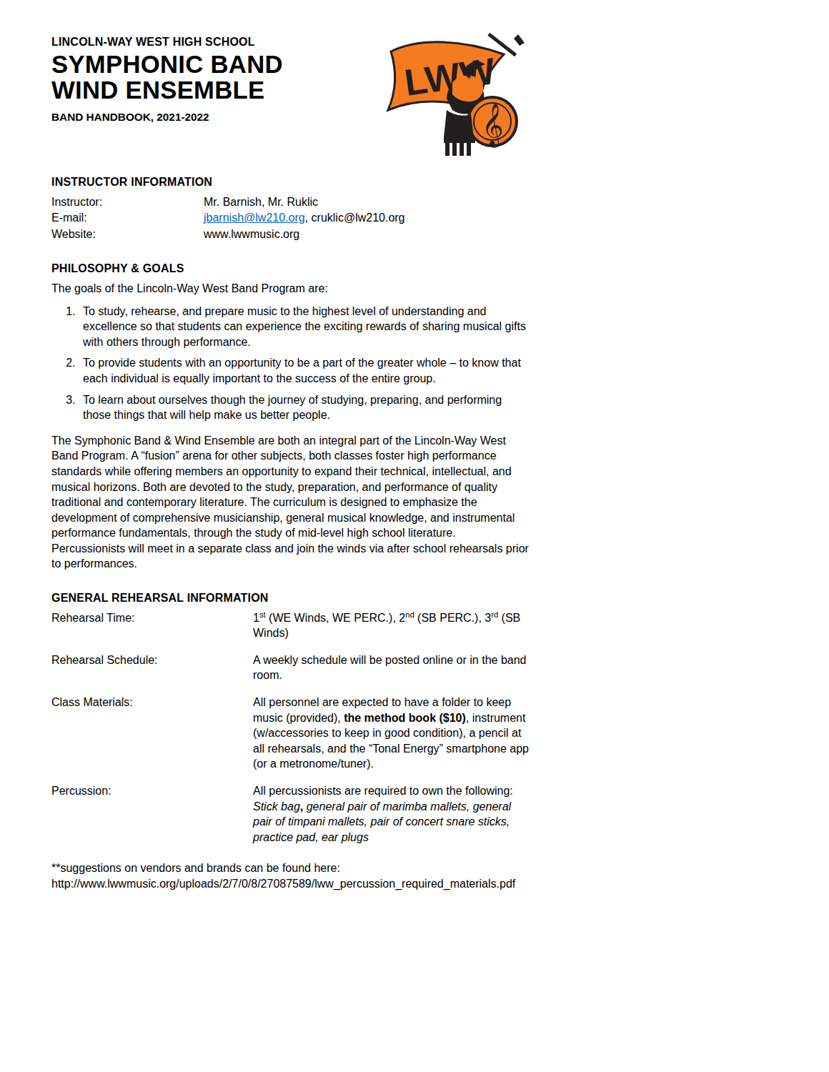LWW Warrior crest LWW 𝄞
LINCOLN-WAY WEST HIGH SCHOOL
SYMPHONIC BAND
WIND ENSEMBLE
BAND HANDBOOK, 2021-2022
INSTRUCTOR INFORMATION
| Instructor: | Mr. Barnish, Mr. Ruklic |
| E-mail: | jbarnish@lw210.org , cruklic@lw210.org |
| Website: | www.lwwmusic.org |
PHILOSOPHY & GOALS
The goals of the Lincoln-Way West Band Program are:
To study, rehearse, and prepare music to the highest level of understanding and excellence so that students can experience the exciting rewards of sharing musical gifts with others through performance.
To provide students with an opportunity to be a part of the greater whole – to know that each individual is equally important to the success of the entire group.
To learn about ourselves though the journey of studying, preparing, and performing those things that will help make us better people.
The Symphonic Band & Wind Ensemble are both an integral part of the Lincoln-Way West Band Program. A “fusion” arena for other subjects, both classes foster high performance standards while offering members an opportunity to expand their technical, intellectual, and musical horizons. Both are devoted to the study, preparation, and performance of quality traditional and contemporary literature. The curriculum is designed to emphasize the development of comprehensive musicianship, general musical knowledge, and instrumental performance fundamentals, through the study of mid-level high school literature. Percussionists will meet in a separate class and join the winds via after school rehearsals prior to performances.
GENERAL REHEARSAL INFORMATION
| Rehearsal Time: | 1 st (WE Winds, WE PERC.), 2 nd (SB PERC.), 3 rd (SB Winds) |
| Rehearsal Schedule: | A weekly schedule will be posted online or in the band room. |
| Class Materials: | All personnel are expected to have a folder to keep music (provided), the method book ($10) , instrument (w/accessories to keep in good condition), a pencil at all rehearsals, and the “Tonal Energy” smartphone app (or a metronome/tuner). |
| Percussion: | All percussionists are required to own the following: Stick bag , general pair of marimba mallets, general pair of timpani mallets, pair of concert snare sticks, practice pad, ear plugs |
**suggestions on vendors and brands can be found here:
http://www.lwwmusic.org/uploads/2/7/0/8/27087589/lww_percussion_required_materials.pdf